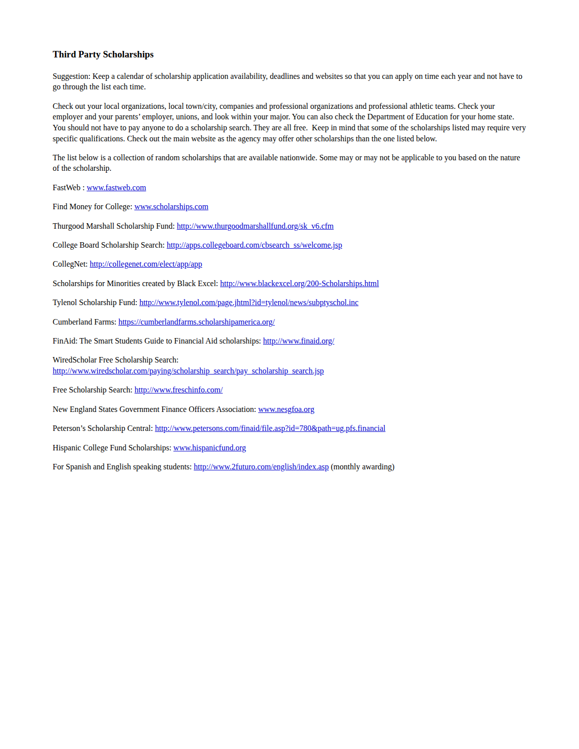Third Party Scholarships
Suggestion: Keep a calendar of scholarship application availability, deadlines and websites so that you can apply on time each year and not have to go through the list each time.
Check out your local organizations, local town/city, companies and professional organizations and professional athletic teams. Check your employer and your parents’ employer, unions, and look within your major. You can also check the Department of Education for your home state. You should not have to pay anyone to do a scholarship search. They are all free. Keep in mind that some of the scholarships listed may require very specific qualifications. Check out the main website as the agency may offer other scholarships than the one listed below.
The list below is a collection of random scholarships that are available nationwide. Some may or may not be applicable to you based on the nature of the scholarship.
FastWeb : www.fastweb.com
Find Money for College: www.scholarships.com
Thurgood Marshall Scholarship Fund: http://www.thurgoodmarshallfund.org/sk_v6.cfm
College Board Scholarship Search: http://apps.collegeboard.com/cbsearch_ss/welcome.jsp
CollegNet: http://collegenet.com/elect/app/app
Scholarships for Minorities created by Black Excel: http://www.blackexcel.org/200-Scholarships.html
Tylenol Scholarship Fund: http://www.tylenol.com/page.jhtml?id=tylenol/news/subptyschol.inc
Cumberland Farms: https://cumberlandfarms.scholarshipamerica.org/
FinAid: The Smart Students Guide to Financial Aid scholarships: http://www.finaid.org/
WiredScholar Free Scholarship Search:
http://www.wiredscholar.com/paying/scholarship_search/pay_scholarship_search.jsp
Free Scholarship Search: http://www.freschinfo.com/
New England States Government Finance Officers Association: www.nesgfoa.org
Peterson’s Scholarship Central: http://www.petersons.com/finaid/file.asp?id=780&path=ug.pfs.financial
Hispanic College Fund Scholarships: www.hispanicfund.org
For Spanish and English speaking students: http://www.2futuro.com/english/index.asp (monthly awarding)